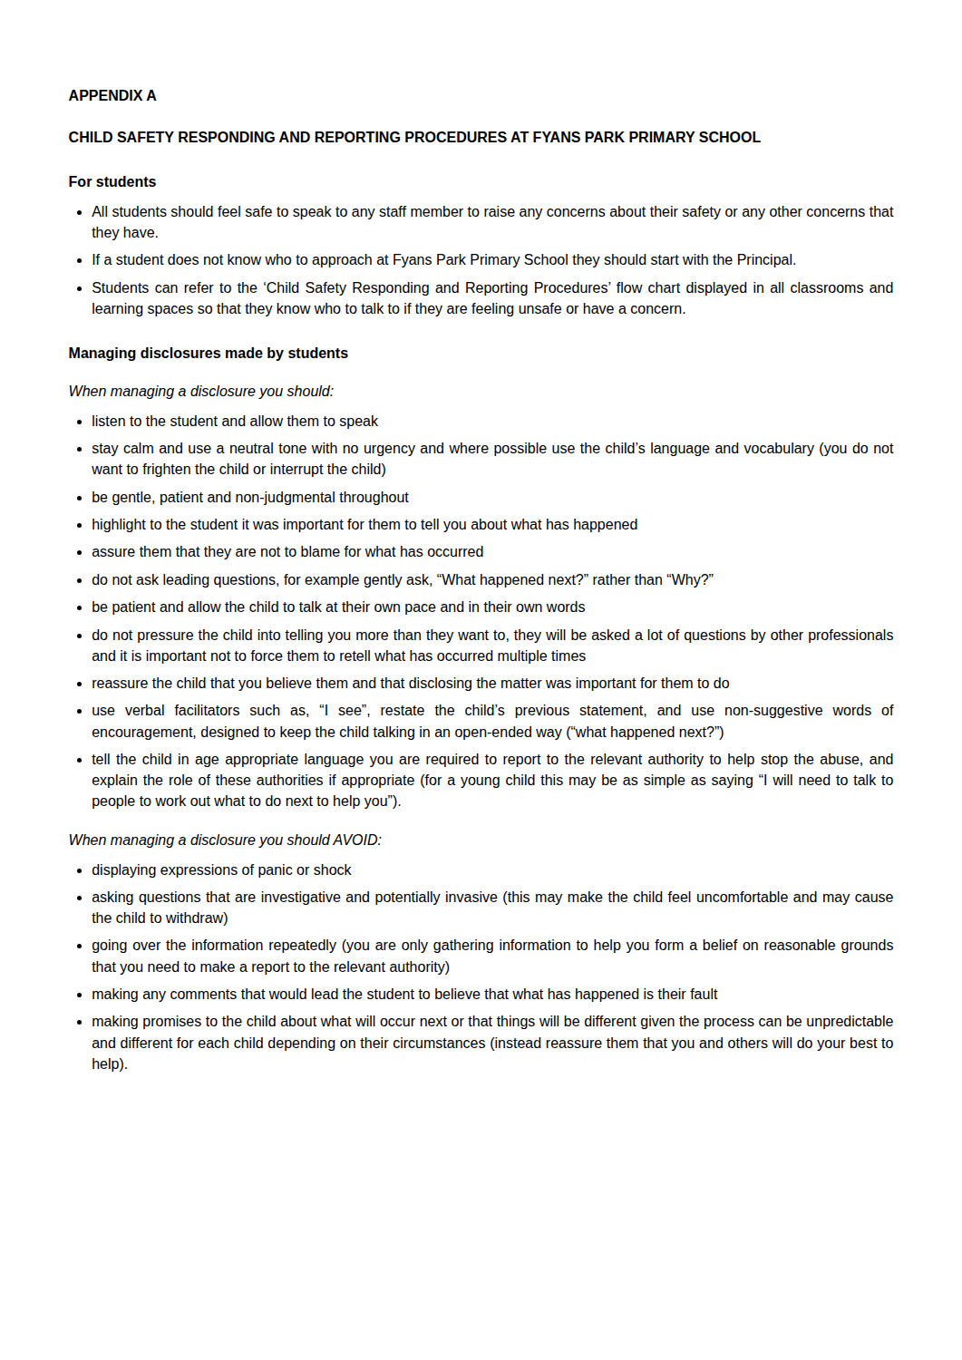APPENDIX A
Child Safety Responding and Reporting Procedures at Fyans Park Primary School
For students
All students should feel safe to speak to any staff member to raise any concerns about their safety or any other concerns that they have.
If a student does not know who to approach at Fyans Park Primary School they should start with the Principal.
Students can refer to the ‘Child Safety Responding and Reporting Procedures’ flow chart displayed in all classrooms and learning spaces so that they know who to talk to if they are feeling unsafe or have a concern.
Managing disclosures made by students
When managing a disclosure you should:
listen to the student and allow them to speak
stay calm and use a neutral tone with no urgency and where possible use the child’s language and vocabulary (you do not want to frighten the child or interrupt the child)
be gentle, patient and non-judgmental throughout
highlight to the student it was important for them to tell you about what has happened
assure them that they are not to blame for what has occurred
do not ask leading questions, for example gently ask, “What happened next?” rather than “Why?”
be patient and allow the child to talk at their own pace and in their own words
do not pressure the child into telling you more than they want to, they will be asked a lot of questions by other professionals and it is important not to force them to retell what has occurred multiple times
reassure the child that you believe them and that disclosing the matter was important for them to do
use verbal facilitators such as, “I see”, restate the child’s previous statement, and use non-suggestive words of encouragement, designed to keep the child talking in an open-ended way (“what happened next?”)
tell the child in age appropriate language you are required to report to the relevant authority to help stop the abuse, and explain the role of these authorities if appropriate (for a young child this may be as simple as saying “I will need to talk to people to work out what to do next to help you”).
When managing a disclosure you should AVOID:
displaying expressions of panic or shock
asking questions that are investigative and potentially invasive (this may make the child feel uncomfortable and may cause the child to withdraw)
going over the information repeatedly (you are only gathering information to help you form a belief on reasonable grounds that you need to make a report to the relevant authority)
making any comments that would lead the student to believe that what has happened is their fault
making promises to the child about what will occur next or that things will be different given the process can be unpredictable and different for each child depending on their circumstances (instead reassure them that you and others will do your best to help).